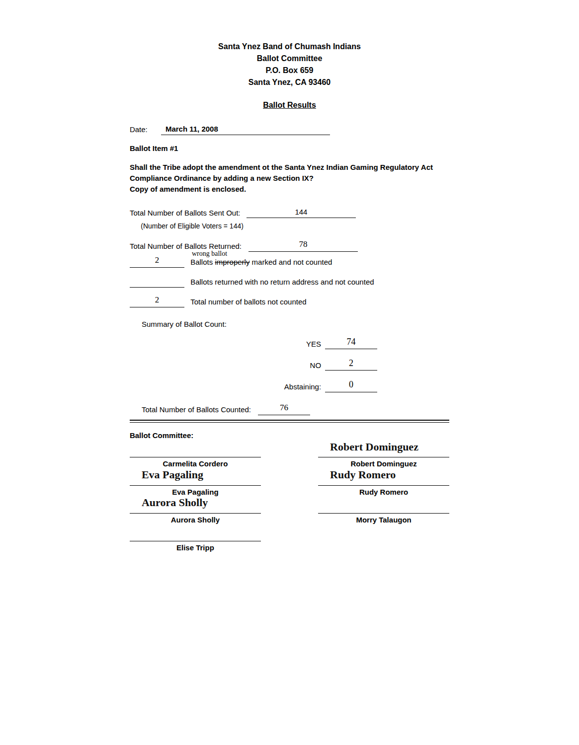Santa Ynez Band of Chumash Indians
Ballot Committee
P.O. Box 659
Santa Ynez, CA 93460
Ballot Results
Date: March 11, 2008
Ballot Item #1
Shall the Tribe adopt the amendment ot the Santa Ynez Indian Gaming Regulatory Act
Compliance Ordinance by adding a new Section IX?
Copy of amendment is enclosed.
Total Number of Ballots Sent Out: 144
(Number of Eligible Voters = 144)
Total Number of Ballots Returned: 78
2 wrong ballot Ballots improperly marked and not counted
Ballots returned with no return address and not counted
2 Total number of ballots not counted
Summary of Ballot Count:
YES 74
NO 2
Abstaining: 0
Total Number of Ballots Counted: 76
Ballot Committee:
Carmelita Cordero
Robert Dominguez Robert Dominguez
Eva Pagaling Eva Pagaling
Rudy Romero Rudy Romero
Aurora Sholly Aurora Sholly
Morry Talaugon
Elise Tripp